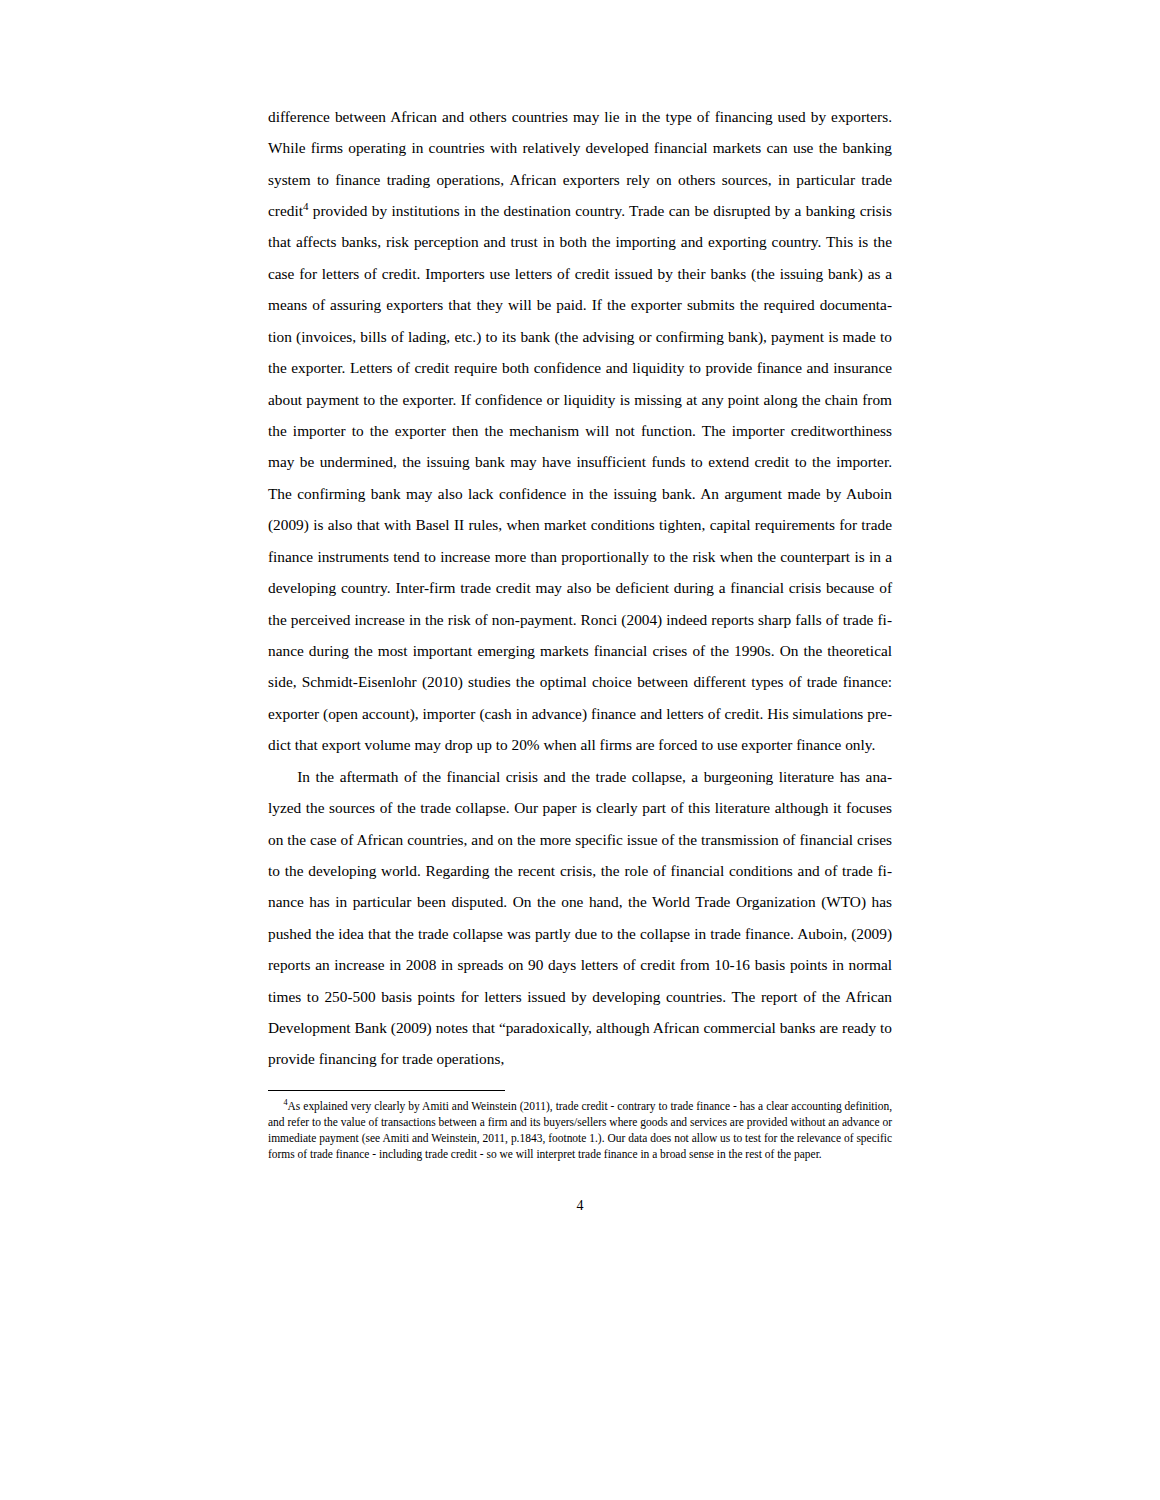difference between African and others countries may lie in the type of financing used by exporters. While firms operating in countries with relatively developed financial markets can use the banking system to finance trading operations, African exporters rely on others sources, in particular trade credit4 provided by institutions in the destination country. Trade can be disrupted by a banking crisis that affects banks, risk perception and trust in both the importing and exporting country. This is the case for letters of credit. Importers use letters of credit issued by their banks (the issuing bank) as a means of assuring exporters that they will be paid. If the exporter submits the required documentation (invoices, bills of lading, etc.) to its bank (the advising or confirming bank), payment is made to the exporter. Letters of credit require both confidence and liquidity to provide finance and insurance about payment to the exporter. If confidence or liquidity is missing at any point along the chain from the importer to the exporter then the mechanism will not function. The importer creditworthiness may be undermined, the issuing bank may have insufficient funds to extend credit to the importer. The confirming bank may also lack confidence in the issuing bank. An argument made by Auboin (2009) is also that with Basel II rules, when market conditions tighten, capital requirements for trade finance instruments tend to increase more than proportionally to the risk when the counterpart is in a developing country. Inter-firm trade credit may also be deficient during a financial crisis because of the perceived increase in the risk of non-payment. Ronci (2004) indeed reports sharp falls of trade finance during the most important emerging markets financial crises of the 1990s. On the theoretical side, Schmidt-Eisenlohr (2010) studies the optimal choice between different types of trade finance: exporter (open account), importer (cash in advance) finance and letters of credit. His simulations predict that export volume may drop up to 20% when all firms are forced to use exporter finance only.
In the aftermath of the financial crisis and the trade collapse, a burgeoning literature has analyzed the sources of the trade collapse. Our paper is clearly part of this literature although it focuses on the case of African countries, and on the more specific issue of the transmission of financial crises to the developing world. Regarding the recent crisis, the role of financial conditions and of trade finance has in particular been disputed. On the one hand, the World Trade Organization (WTO) has pushed the idea that the trade collapse was partly due to the collapse in trade finance. Auboin, (2009) reports an increase in 2008 in spreads on 90 days letters of credit from 10-16 basis points in normal times to 250-500 basis points for letters issued by developing countries. The report of the African Development Bank (2009) notes that “paradoxically, although African commercial banks are ready to provide financing for trade operations,
4As explained very clearly by Amiti and Weinstein (2011), trade credit - contrary to trade finance - has a clear accounting definition, and refer to the value of transactions between a firm and its buyers/sellers where goods and services are provided without an advance or immediate payment (see Amiti and Weinstein, 2011, p.1843, footnote 1.). Our data does not allow us to test for the relevance of specific forms of trade finance - including trade credit - so we will interpret trade finance in a broad sense in the rest of the paper.
4